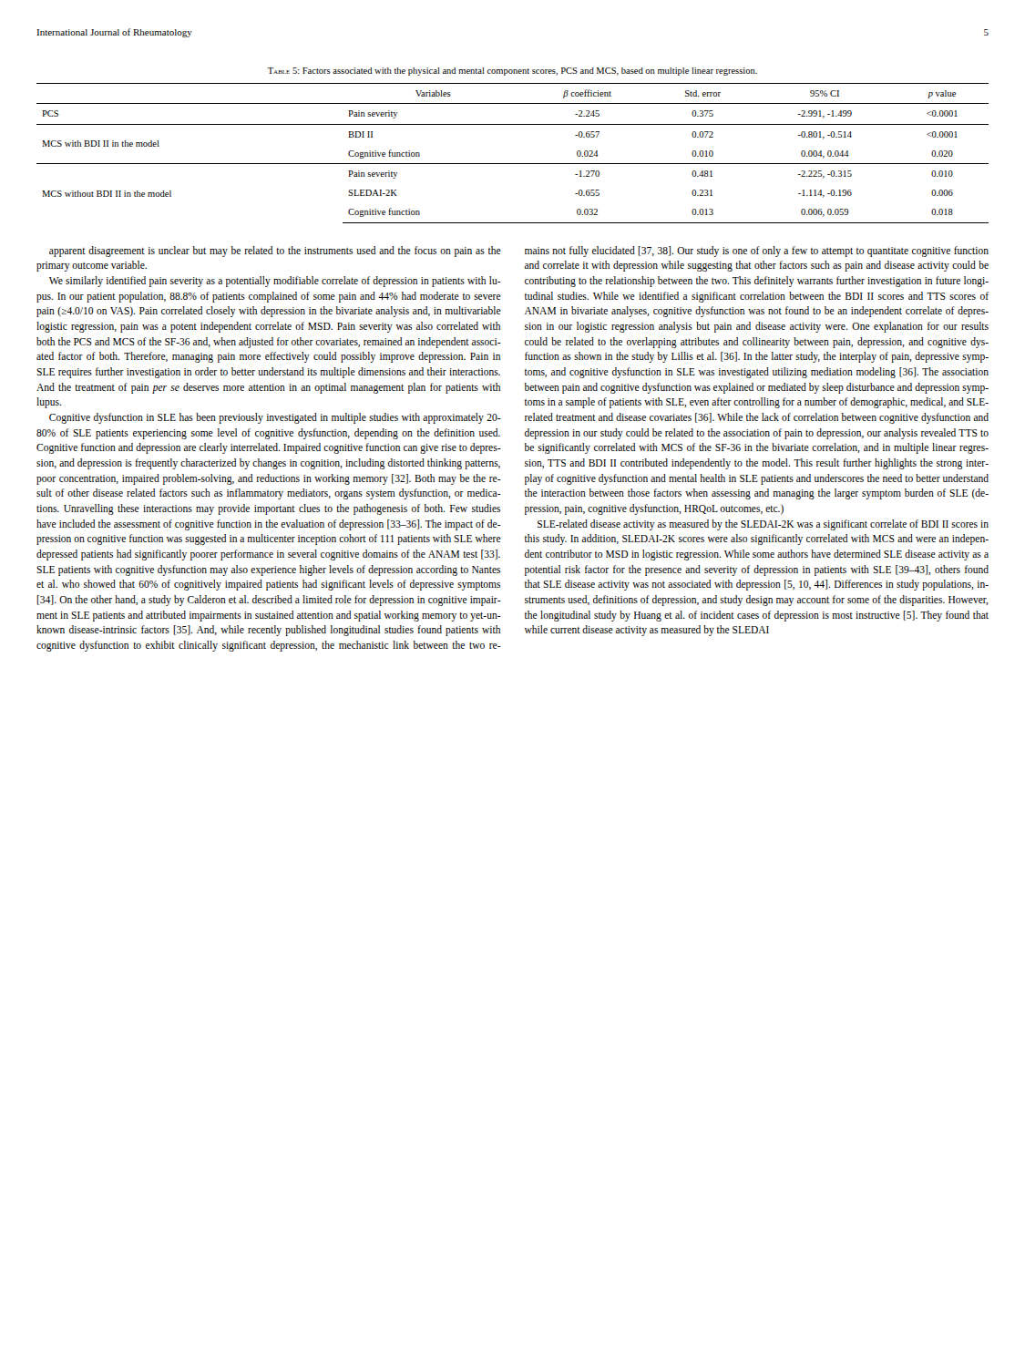International Journal of Rheumatology
5
Table 5: Factors associated with the physical and mental component scores, PCS and MCS, based on multiple linear regression.
| | Variables | β coefficient | Std. error | 95% CI | p value |
| --- | --- | --- | --- | --- | --- |
| PCS | Pain severity | -2.245 | 0.375 | -2.991, -1.499 | <0.0001 |
| MCS with BDI II in the model | BDI II | -0.657 | 0.072 | -0.801, -0.514 | <0.0001 |
| Cognitive function | 0.024 | 0.010 | 0.004, 0.044 | 0.020 |
| MCS without BDI II in the model | Pain severity | -1.270 | 0.481 | -2.225, -0.315 | 0.010 |
| SLEDAI-2K | -0.655 | 0.231 | -1.114, -0.196 | 0.006 |
| Cognitive function | 0.032 | 0.013 | 0.006, 0.059 | 0.018 |
apparent disagreement is unclear but may be related to the instruments used and the focus on pain as the primary outcome variable.
We similarly identified pain severity as a potentially modifiable correlate of depression in patients with lupus. In our patient population, 88.8% of patients complained of some pain and 44% had moderate to severe pain (≥4.0/10 on VAS). Pain correlated closely with depression in the bivariate analysis and, in multivariable logistic regression, pain was a potent independent correlate of MSD. Pain severity was also correlated with both the PCS and MCS of the SF-36 and, when adjusted for other covariates, remained an independent associated factor of both. Therefore, managing pain more effectively could possibly improve depression. Pain in SLE requires further investigation in order to better understand its multiple dimensions and their interactions. And the treatment of pain per se deserves more attention in an optimal management plan for patients with lupus.
Cognitive dysfunction in SLE has been previously investigated in multiple studies with approximately 20-80% of SLE patients experiencing some level of cognitive dysfunction, depending on the definition used. Cognitive function and depression are clearly interrelated. Impaired cognitive function can give rise to depression, and depression is frequently characterized by changes in cognition, including distorted thinking patterns, poor concentration, impaired problem-solving, and reductions in working memory [32]. Both may be the result of other disease related factors such as inflammatory mediators, organs system dysfunction, or medications. Unravelling these interactions may provide important clues to the pathogenesis of both. Few studies have included the assessment of cognitive function in the evaluation of depression [33–36]. The impact of depression on cognitive function was suggested in a multicenter inception cohort of 111 patients with SLE where depressed patients had significantly poorer performance in several cognitive domains of the ANAM test [33]. SLE patients with cognitive dysfunction may also experience higher levels of depression according to Nantes et al. who showed that 60% of cognitively impaired patients had significant levels of depressive symptoms [34]. On the other hand, a study by Calderon et al. described a limited role for depression in cognitive impairment in SLE patients and attributed impairments in sustained attention and spatial working memory to yet-unknown disease-intrinsic factors [35]. And, while recently published longitudinal studies found patients with cognitive dysfunction to exhibit clinically significant depression, the mechanistic link between the two remains not fully elucidated [37, 38]. Our study is one of only a few to attempt to quantitate cognitive function and correlate it with depression while suggesting that other factors such as pain and disease activity could be contributing to the relationship between the two. This definitely warrants further investigation in future longitudinal studies. While we identified a significant correlation between the BDI II scores and TTS scores of ANAM in bivariate analyses, cognitive dysfunction was not found to be an independent correlate of depression in our logistic regression analysis but pain and disease activity were. One explanation for our results could be related to the overlapping attributes and collinearity between pain, depression, and cognitive dysfunction as shown in the study by Lillis et al. [36]. In the latter study, the interplay of pain, depressive symptoms, and cognitive dysfunction in SLE was investigated utilizing mediation modeling [36]. The association between pain and cognitive dysfunction was explained or mediated by sleep disturbance and depression symptoms in a sample of patients with SLE, even after controlling for a number of demographic, medical, and SLE-related treatment and disease covariates [36]. While the lack of correlation between cognitive dysfunction and depression in our study could be related to the association of pain to depression, our analysis revealed TTS to be significantly correlated with MCS of the SF-36 in the bivariate correlation, and in multiple linear regression, TTS and BDI II contributed independently to the model. This result further highlights the strong interplay of cognitive dysfunction and mental health in SLE patients and underscores the need to better understand the interaction between those factors when assessing and managing the larger symptom burden of SLE (depression, pain, cognitive dysfunction, HRQoL outcomes, etc.)
SLE-related disease activity as measured by the SLEDAI-2K was a significant correlate of BDI II scores in this study. In addition, SLEDAI-2K scores were also significantly correlated with MCS and were an independent contributor to MSD in logistic regression. While some authors have determined SLE disease activity as a potential risk factor for the presence and severity of depression in patients with SLE [39–43], others found that SLE disease activity was not associated with depression [5, 10, 44]. Differences in study populations, instruments used, definitions of depression, and study design may account for some of the disparities. However, the longitudinal study by Huang et al. of incident cases of depression is most instructive [5]. They found that while current disease activity as measured by the SLEDAI